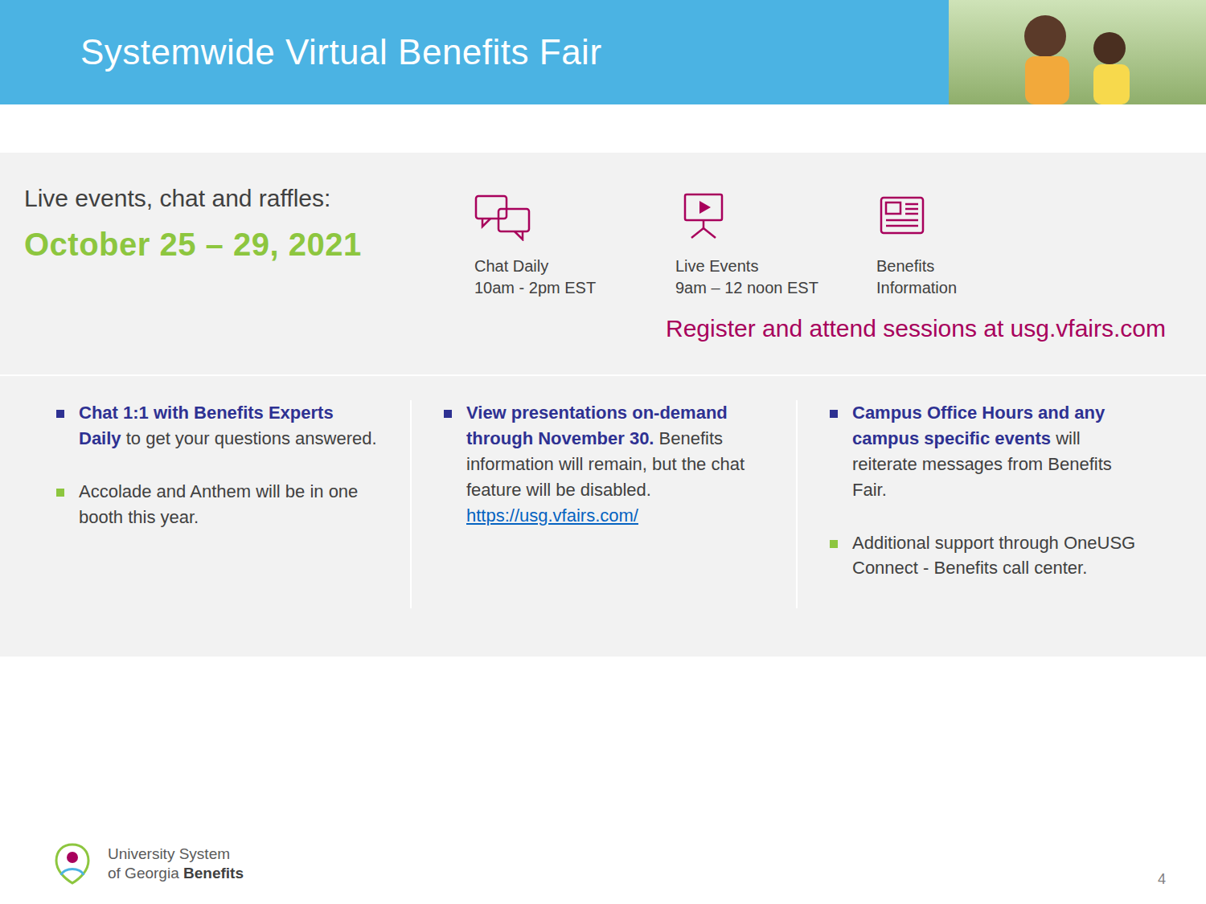Systemwide Virtual Benefits Fair
Live events, chat and raffles:
October 25 – 29, 2021
Chat Daily
10am - 2pm EST
Live Events
9am – 12 noon EST
Benefits
Information
Register and attend sessions at usg.vfairs.com
Chat 1:1 with Benefits Experts Daily to get your questions answered.
Accolade and Anthem will be in one booth this year.
View presentations on-demand through November 30. Benefits information will remain, but the chat feature will be disabled.
https://usg.vfairs.com/
Campus Office Hours and any campus specific events will reiterate messages from Benefits Fair.
Additional support through OneUSG Connect - Benefits call center.
University System
of Georgia Benefits
4